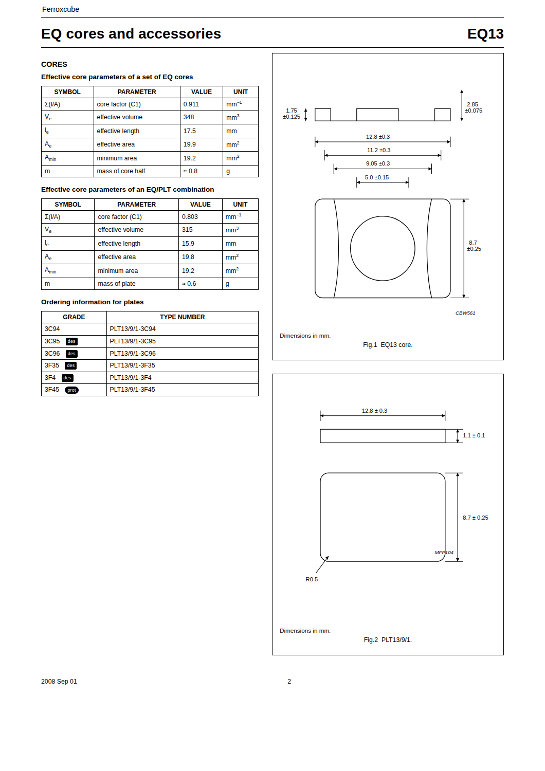Ferroxcube
EQ cores and accessories
EQ13
CORES
Effective core parameters of a set of EQ cores
| SYMBOL | PARAMETER | VALUE | UNIT |
| --- | --- | --- | --- |
| Σ(l/A) | core factor (C1) | 0.911 | mm −1 |
| V e | effective volume | 348 | mm 3 |
| l e | effective length | 17.5 | mm |
| A e | effective area | 19.9 | mm 2 |
| A min | minimum area | 19.2 | mm 2 |
| m | mass of core half | ≈ 0.8 | g |
Effective core parameters of an EQ/PLT combination
| SYMBOL | PARAMETER | VALUE | UNIT |
| --- | --- | --- | --- |
| Σ(l/A) | core factor (C1) | 0.803 | mm −1 |
| V e | effective volume | 315 | mm 3 |
| l e | effective length | 15.9 | mm |
| A e | effective area | 19.8 | mm 2 |
| A min | minimum area | 19.2 | mm 2 |
| m | mass of plate | ≈ 0.6 | g |
Ordering information for plates
| GRADE | TYPE NUMBER |
| --- | --- |
| 3C94 | PLT13/9/1-3C94 |
| 3C95 des | PLT13/9/1-3C95 |
| 3C96 des | PLT13/9/1-3C96 |
| 3F35 des | PLT13/9/1-3F35 |
| 3F4 des | PLT13/9/1-3F4 |
| 3F45 prot | PLT13/9/1-3F45 |
1.75 ±0.125 2.85 ±0.075 12.8 ±0.3 11.2 ±0.3 9.05 ±0.3 5.0 ±0.15 8.7 ±0.25 CBW561
Dimensions in mm.
Fig.1 EQ13 core.
12.8 ± 0.3 1.1 ± 0.1 8.7 ± 0.25 R0.5 MFP104
Dimensions in mm.
Fig.2 PLT13/9/1.
2008 Sep 01
2